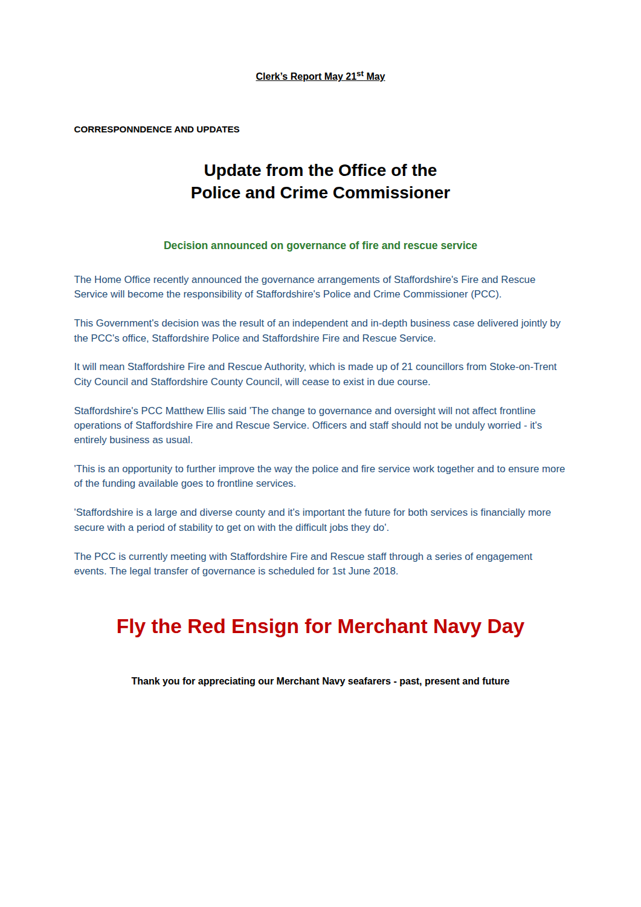Clerk’s Report May 21st May
CORRESPONNDENCE AND UPDATES
Update from the Office of the
Police and Crime Commissioner
Decision announced on governance of fire and rescue service
The Home Office recently announced the governance arrangements of Staffordshire's Fire and Rescue Service will become the responsibility of Staffordshire's Police and Crime Commissioner (PCC).
This Government's decision was the result of an independent and in-depth business case delivered jointly by the PCC's office, Staffordshire Police and Staffordshire Fire and Rescue Service.
It will mean Staffordshire Fire and Rescue Authority, which is made up of 21 councillors from Stoke-on-Trent City Council and Staffordshire County Council, will cease to exist in due course.
Staffordshire's PCC Matthew Ellis said 'The change to governance and oversight will not affect frontline operations of Staffordshire Fire and Rescue Service. Officers and staff should not be unduly worried - it's entirely business as usual.
'This is an opportunity to further improve the way the police and fire service work together and to ensure more of the funding available goes to frontline services.
'Staffordshire is a large and diverse county and it's important the future for both services is financially more secure with a period of stability to get on with the difficult jobs they do'.
The PCC is currently meeting with Staffordshire Fire and Rescue staff through a series of engagement events. The legal transfer of governance is scheduled for 1st June 2018.
Fly the Red Ensign for Merchant Navy Day
Thank you for appreciating our Merchant Navy seafarers - past, present and future